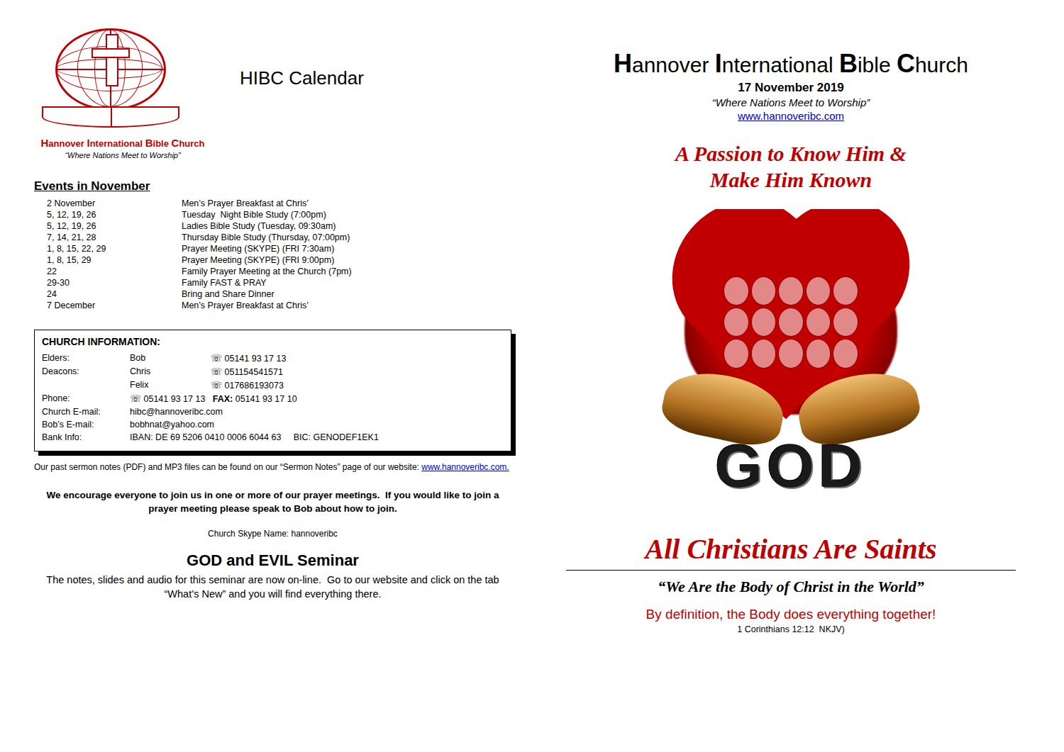Hannover International Bible Church
“Where Nations Meet to Worship”
HIBC Calendar
Events in November
| 2 November | Men’s Prayer Breakfast at Chris’ |
| 5, 12, 19, 26 | Tuesday Night Bible Study (7:00pm) |
| 5, 12, 19, 26 | Ladies Bible Study (Tuesday, 09:30am) |
| 7, 14, 21, 28 | Thursday Bible Study (Thursday, 07:00pm) |
| 1, 8, 15, 22, 29 | Prayer Meeting (SKYPE) (FRI 7:30am) |
| 1, 8, 15, 29 | Prayer Meeting (SKYPE) (FRI 9:00pm) |
| 22 | Family Prayer Meeting at the Church (7pm) |
| 29-30 | Family FAST & PRAY |
| 24 | Bring and Share Dinner |
| 7 December | Men’s Prayer Breakfast at Chris’ |
CHURCH INFORMATION:
| Elders: | Bob | ☏ 05141 93 17 13 |
| Deacons: | Chris | ☏ 051154541571 |
| | Felix | ☏ 017686193073 |
| Phone: | ☏ 05141 93 17 13 FAX: 05141 93 17 10 |
| Church E-mail: | hibc@hannoveribc.com |
| Bob’s E-mail: | bobhnat@yahoo.com |
| Bank Info: | IBAN: DE 69 5206 0410 0006 6044 63 BIC: GENODEF1EK1 |
Our past sermon notes (PDF) and MP3 files can be found on our “Sermon Notes” page of our website: www.hannoveribc.com.
We encourage everyone to join us in one or more of our prayer meetings. If you would like to join a prayer meeting please speak to Bob about how to join.
Church Skype Name: hannoveribc
GOD and EVIL Seminar
The notes, slides and audio for this seminar are now on-line. Go to our website and click on the tab “What’s New” and you will find everything there.
Hannover International Bible Church
17 November 2019
“Where Nations Meet to Worship”
www.hannoveribc.com
A Passion to Know Him &
Make Him Known
GOD
All Christians Are Saints
“We Are the Body of Christ in the World”
By definition, the Body does everything together!
1 Corinthians 12:12 NKJV)